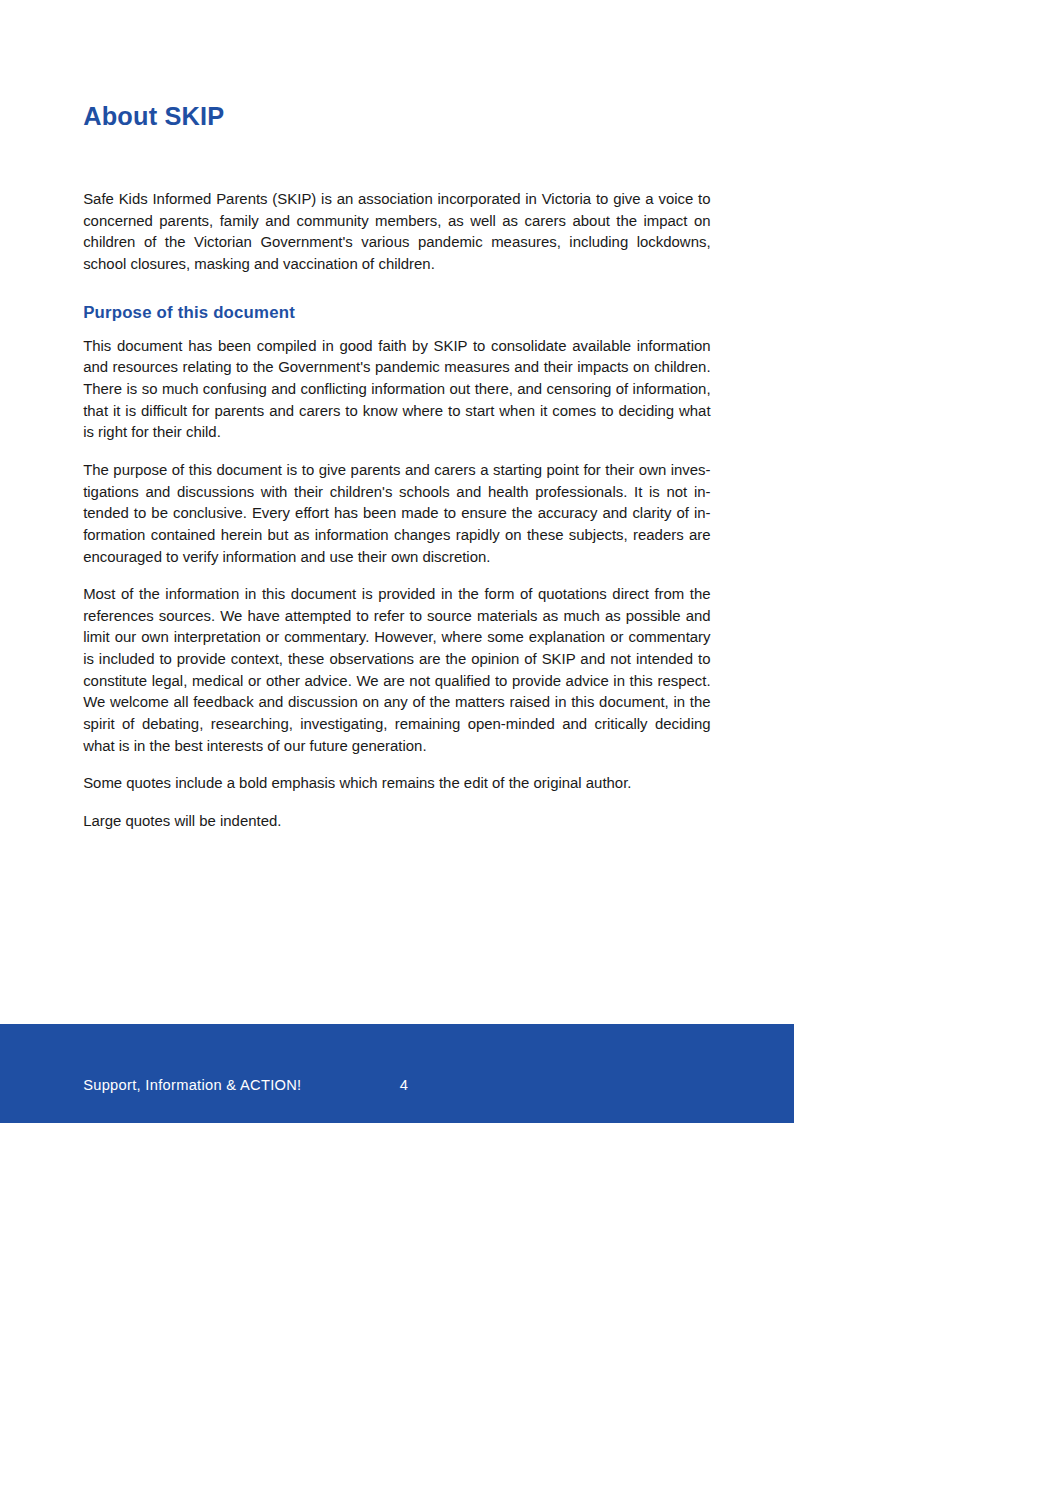About SKIP
Safe Kids Informed Parents (SKIP) is an association incorporated in Victoria to give a voice to concerned parents, family and community members, as well as carers about the impact on children of the Victorian Government's various pandemic measures, including lockdowns, school closures, masking and vaccination of children.
Purpose of this document
This document has been compiled in good faith by SKIP to consolidate available information and resources relating to the Government's pandemic measures and their impacts on children. There is so much confusing and conflicting information out there, and censoring of information, that it is difficult for parents and carers to know where to start when it comes to deciding what is right for their child.
The purpose of this document is to give parents and carers a starting point for their own investigations and discussions with their children's schools and health professionals. It is not intended to be conclusive. Every effort has been made to ensure the accuracy and clarity of information contained herein but as information changes rapidly on these subjects, readers are encouraged to verify information and use their own discretion.
Most of the information in this document is provided in the form of quotations direct from the references sources. We have attempted to refer to source materials as much as possible and limit our own interpretation or commentary. However, where some explanation or commentary is included to provide context, these observations are the opinion of SKIP and not intended to constitute legal, medical or other advice. We are not qualified to provide advice in this respect. We welcome all feedback and discussion on any of the matters raised in this document, in the spirit of debating, researching, investigating, remaining open-minded and critically deciding what is in the best interests of our future generation.
Some quotes include a bold emphasis which remains the edit of the original author.
Large quotes will be indented.
Support, Information & ACTION! 4